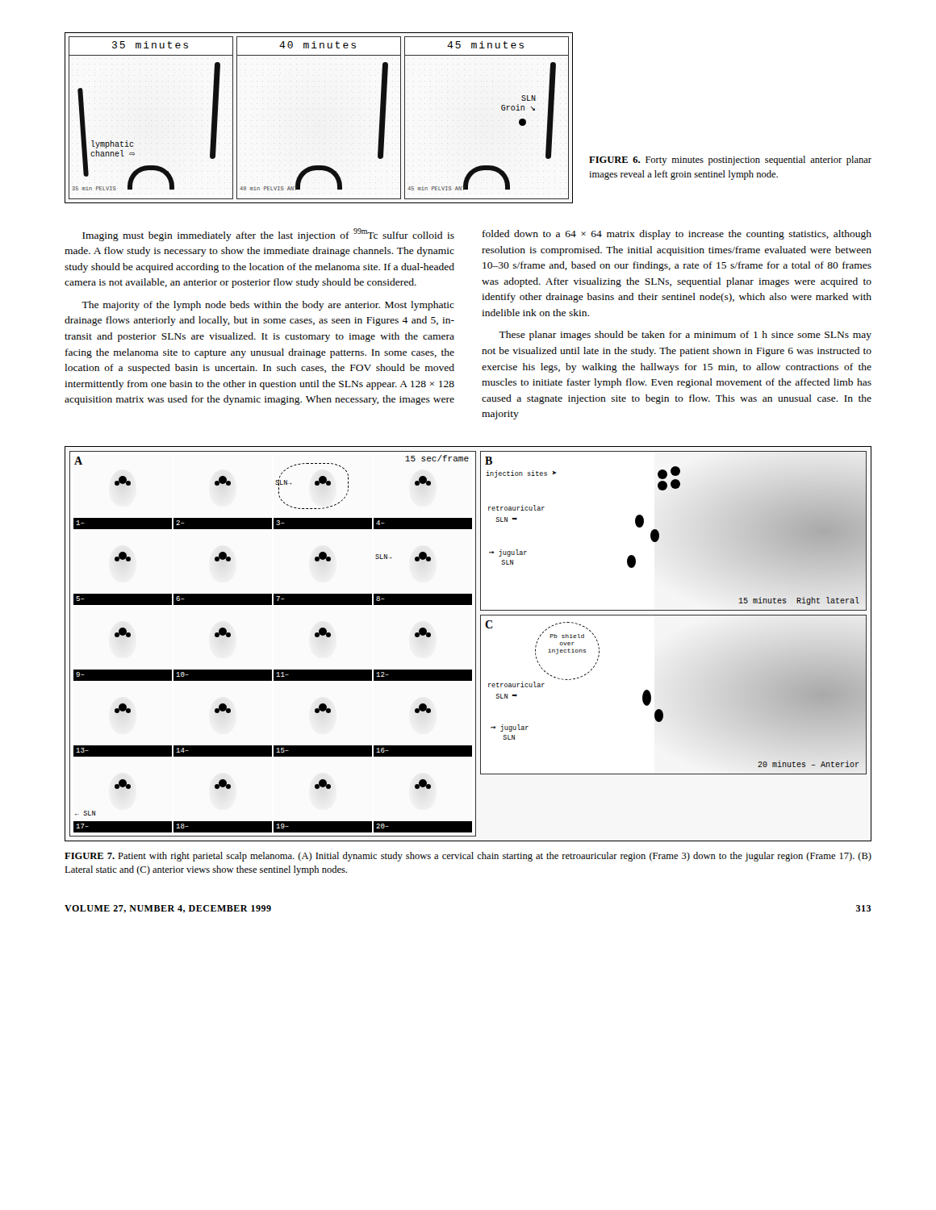35 minutes
lymphatic
channel
35 min PELVIS
40 minutes
40 min PELVIS ANT
45 minutes
SLN
Groin
45 min PELVIS ANT
FIGURE 6. Forty minutes postinjection sequential anterior planar images reveal a left groin sentinel lymph node.
Imaging must begin immediately after the last injection of 99mTc sulfur colloid is made. A flow study is necessary to show the immediate drainage channels. The dynamic study should be acquired according to the location of the melanoma site. If a dual-headed camera is not available, an anterior or posterior flow study should be considered.
The majority of the lymph node beds within the body are anterior. Most lymphatic drainage flows anteriorly and locally, but in some cases, as seen in Figures 4 and 5, in-transit and posterior SLNs are visualized. It is customary to image with the camera facing the melanoma site to capture any unusual drainage patterns. In some cases, the location of a suspected basin is uncertain. In such cases, the FOV should be moved intermittently from one basin to the other in question until the SLNs appear. A 128 × 128 acquisition matrix was used for the dynamic imaging. When necessary, the images were folded down to a 64 × 64 matrix display to increase the counting statistics, although resolution is compromised. The initial acquisition times/frame evaluated were between 10–30 s/frame and, based on our findings, a rate of 15 s/frame for a total of 80 frames was adopted. After visualizing the SLNs, sequential planar images were acquired to identify other drainage basins and their sentinel node(s), which also were marked with indelible ink on the skin.
These planar images should be taken for a minimum of 1 h since some SLNs may not be visualized until late in the study. The patient shown in Figure 6 was instructed to exercise his legs, by walking the hallways for 15 min, to allow contractions of the muscles to initiate faster lymph flow. Even regional movement of the affected limb has caused a stagnate injection site to begin to flow. This was an unusual case. In the majority
A
15 sec/frame
1–
2–
SLN→
3–
4–
5–
6–
7–
SLN→
8–
9–
10–
11–
12–
13–
14–
15–
16–
← SLN
17–
18–
19–
20–
B
injection sites ➤
retroauricular
SLN ➥
⇝ jugular
SLN
15 minutes Right lateral
C
Pb shield
over
injections
retroauricular
SLN ➥
⇝ jugular
SLN
20 minutes – Anterior
FIGURE 7. Patient with right parietal scalp melanoma. (A) Initial dynamic study shows a cervical chain starting at the retroauricular region (Frame 3) down to the jugular region (Frame 17). (B) Lateral static and (C) anterior views show these sentinel lymph nodes.
VOLUME 27, NUMBER 4, DECEMBER 1999 313